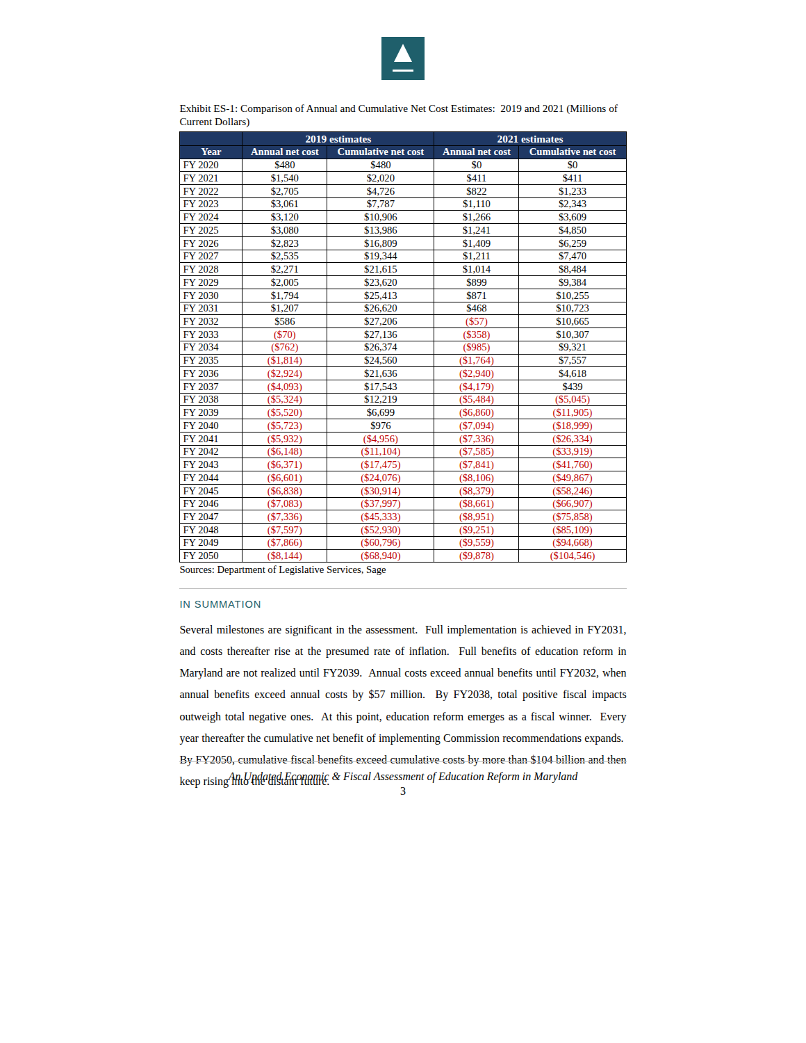Exhibit ES-1: Comparison of Annual and Cumulative Net Cost Estimates: 2019 and 2021 (Millions of Current Dollars)
| | 2019 estimates | 2021 estimates |
| --- | --- | --- |
| Year | Annual net cost | Cumulative net cost | Annual net cost | Cumulative net cost |
| FY 2020 | $480 | $480 | $0 | $0 |
| FY 2021 | $1,540 | $2,020 | $411 | $411 |
| FY 2022 | $2,705 | $4,726 | $822 | $1,233 |
| FY 2023 | $3,061 | $7,787 | $1,110 | $2,343 |
| FY 2024 | $3,120 | $10,906 | $1,266 | $3,609 |
| FY 2025 | $3,080 | $13,986 | $1,241 | $4,850 |
| FY 2026 | $2,823 | $16,809 | $1,409 | $6,259 |
| FY 2027 | $2,535 | $19,344 | $1,211 | $7,470 |
| FY 2028 | $2,271 | $21,615 | $1,014 | $8,484 |
| FY 2029 | $2,005 | $23,620 | $899 | $9,384 |
| FY 2030 | $1,794 | $25,413 | $871 | $10,255 |
| FY 2031 | $1,207 | $26,620 | $468 | $10,723 |
| FY 2032 | $586 | $27,206 | ($57) | $10,665 |
| FY 2033 | ($70) | $27,136 | ($358) | $10,307 |
| FY 2034 | ($762) | $26,374 | ($985) | $9,321 |
| FY 2035 | ($1,814) | $24,560 | ($1,764) | $7,557 |
| FY 2036 | ($2,924) | $21,636 | ($2,940) | $4,618 |
| FY 2037 | ($4,093) | $17,543 | ($4,179) | $439 |
| FY 2038 | ($5,324) | $12,219 | ($5,484) | ($5,045) |
| FY 2039 | ($5,520) | $6,699 | ($6,860) | ($11,905) |
| FY 2040 | ($5,723) | $976 | ($7,094) | ($18,999) |
| FY 2041 | ($5,932) | ($4,956) | ($7,336) | ($26,334) |
| FY 2042 | ($6,148) | ($11,104) | ($7,585) | ($33,919) |
| FY 2043 | ($6,371) | ($17,475) | ($7,841) | ($41,760) |
| FY 2044 | ($6,601) | ($24,076) | ($8,106) | ($49,867) |
| FY 2045 | ($6,838) | ($30,914) | ($8,379) | ($58,246) |
| FY 2046 | ($7,083) | ($37,997) | ($8,661) | ($66,907) |
| FY 2047 | ($7,336) | ($45,333) | ($8,951) | ($75,858) |
| FY 2048 | ($7,597) | ($52,930) | ($9,251) | ($85,109) |
| FY 2049 | ($7,866) | ($60,796) | ($9,559) | ($94,668) |
| FY 2050 | ($8,144) | ($68,940) | ($9,878) | ($104,546) |
Sources: Department of Legislative Services, Sage
IN SUMMATION
Several milestones are significant in the assessment. Full implementation is achieved in FY2031, and costs thereafter rise at the presumed rate of inflation. Full benefits of education reform in Maryland are not realized until FY2039. Annual costs exceed annual benefits until FY2032, when annual benefits exceed annual costs by $57 million. By FY2038, total positive fiscal impacts outweigh total negative ones. At this point, education reform emerges as a fiscal winner. Every year thereafter the cumulative net benefit of implementing Commission recommendations expands. By FY2050, cumulative fiscal benefits exceed cumulative costs by more than $104 billion and then keep rising into the distant future.
An Updated Economic & Fiscal Assessment of Education Reform in Maryland
3